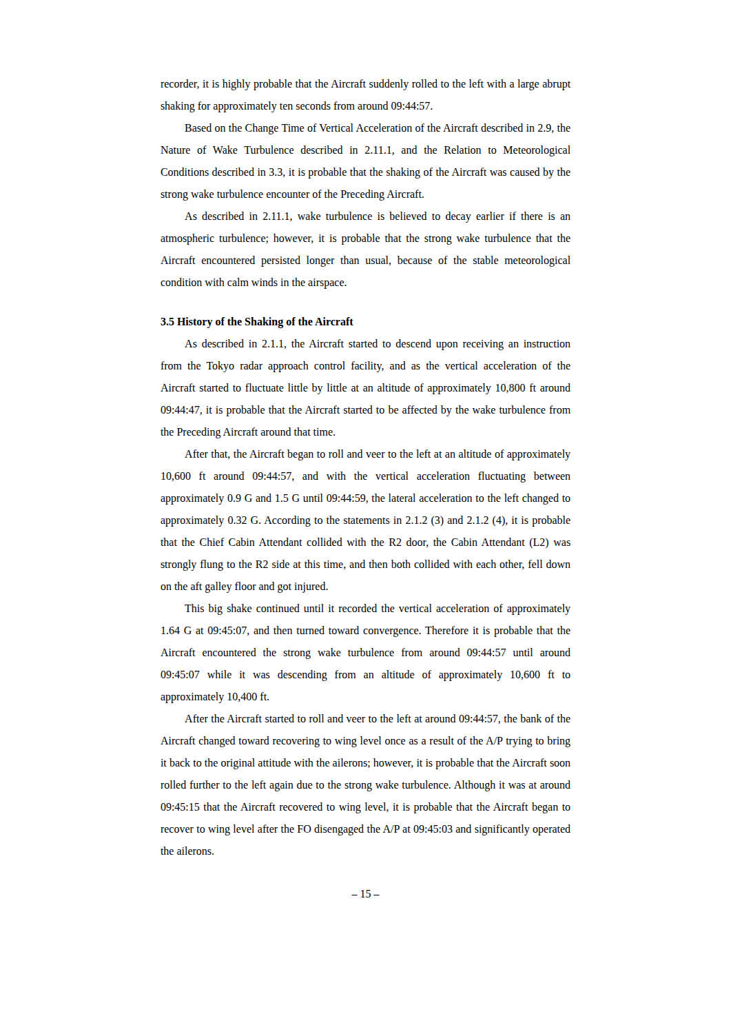recorder, it is highly probable that the Aircraft suddenly rolled to the left with a large abrupt shaking for approximately ten seconds from around 09:44:57.
Based on the Change Time of Vertical Acceleration of the Aircraft described in 2.9, the Nature of Wake Turbulence described in 2.11.1, and the Relation to Meteorological Conditions described in 3.3, it is probable that the shaking of the Aircraft was caused by the strong wake turbulence encounter of the Preceding Aircraft.
As described in 2.11.1, wake turbulence is believed to decay earlier if there is an atmospheric turbulence; however, it is probable that the strong wake turbulence that the Aircraft encountered persisted longer than usual, because of the stable meteorological condition with calm winds in the airspace.
3.5 History of the Shaking of the Aircraft
As described in 2.1.1, the Aircraft started to descend upon receiving an instruction from the Tokyo radar approach control facility, and as the vertical acceleration of the Aircraft started to fluctuate little by little at an altitude of approximately 10,800 ft around 09:44:47, it is probable that the Aircraft started to be affected by the wake turbulence from the Preceding Aircraft around that time.
After that, the Aircraft began to roll and veer to the left at an altitude of approximately 10,600 ft around 09:44:57, and with the vertical acceleration fluctuating between approximately 0.9 G and 1.5 G until 09:44:59, the lateral acceleration to the left changed to approximately 0.32 G. According to the statements in 2.1.2 (3) and 2.1.2 (4), it is probable that the Chief Cabin Attendant collided with the R2 door, the Cabin Attendant (L2) was strongly flung to the R2 side at this time, and then both collided with each other, fell down on the aft galley floor and got injured.
This big shake continued until it recorded the vertical acceleration of approximately 1.64 G at 09:45:07, and then turned toward convergence. Therefore it is probable that the Aircraft encountered the strong wake turbulence from around 09:44:57 until around 09:45:07 while it was descending from an altitude of approximately 10,600 ft to approximately 10,400 ft.
After the Aircraft started to roll and veer to the left at around 09:44:57, the bank of the Aircraft changed toward recovering to wing level once as a result of the A/P trying to bring it back to the original attitude with the ailerons; however, it is probable that the Aircraft soon rolled further to the left again due to the strong wake turbulence. Although it was at around 09:45:15 that the Aircraft recovered to wing level, it is probable that the Aircraft began to recover to wing level after the FO disengaged the A/P at 09:45:03 and significantly operated the ailerons.
– 15 –